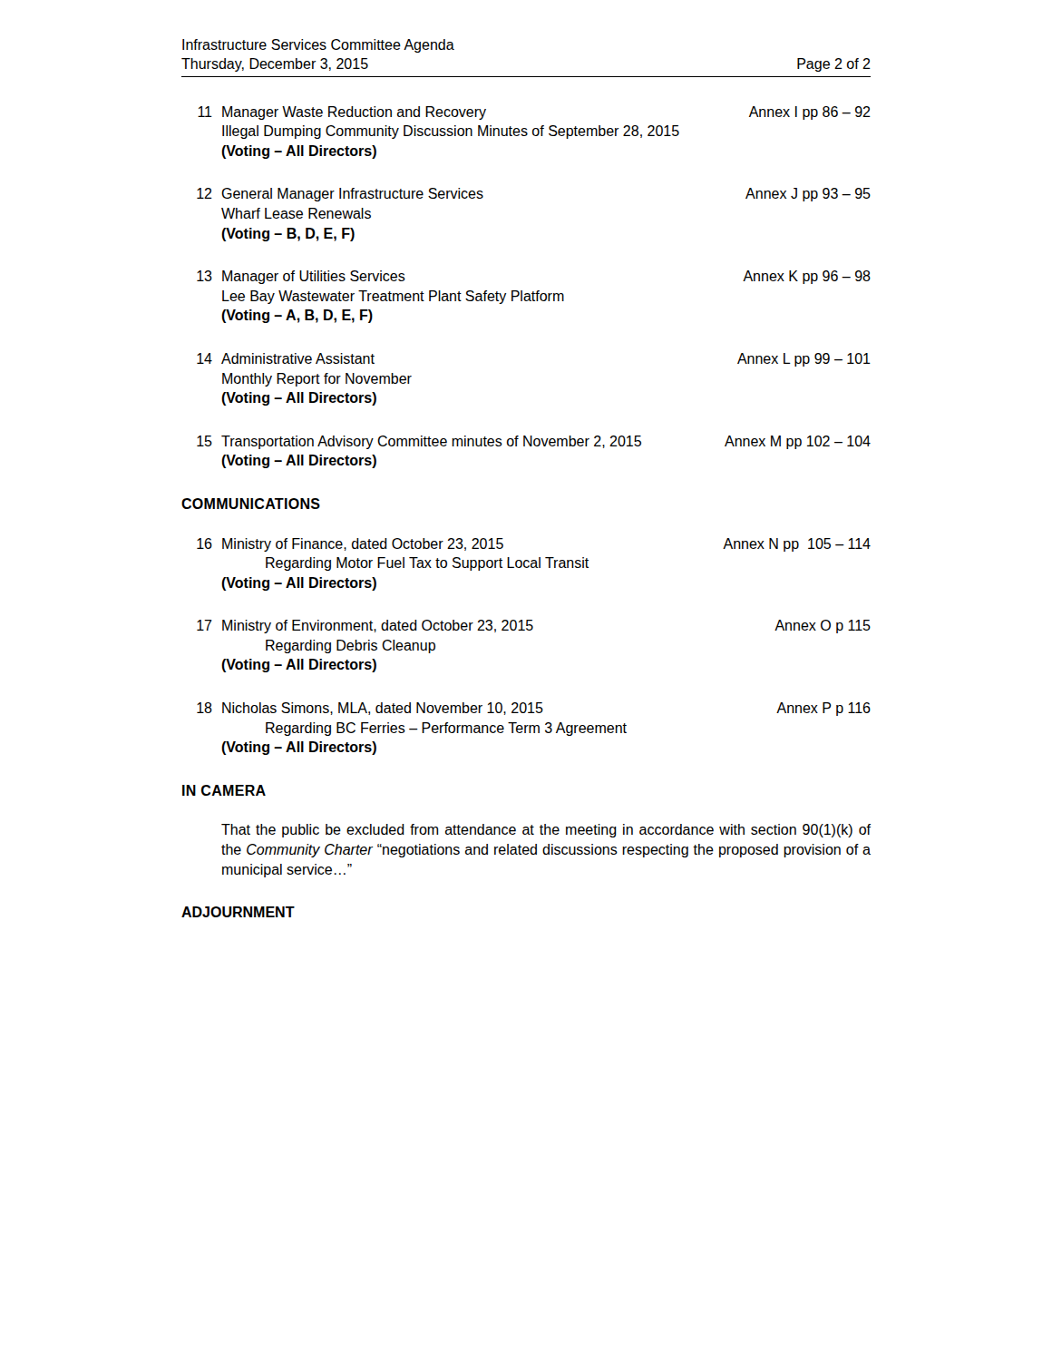Infrastructure Services Committee Agenda
Thursday, December 3, 2015
Page 2 of 2
11
Manager Waste Reduction and Recovery Illegal Dumping Community Discussion Minutes of September 28, 2015 (Voting – All Directors)
Annex I pp 86 – 92
12
General Manager Infrastructure Services Wharf Lease Renewals (Voting – B, D, E, F)
Annex J pp 93 – 95
13
Manager of Utilities Services Lee Bay Wastewater Treatment Plant Safety Platform (Voting – A, B, D, E, F)
Annex K pp 96 – 98
14
Administrative Assistant Monthly Report for November (Voting – All Directors)
Annex L pp 99 – 101
15
Transportation Advisory Committee minutes of November 2, 2015 (Voting – All Directors)
Annex M pp 102 – 104
COMMUNICATIONS
16
Ministry of Finance, dated October 23, 2015 Regarding Motor Fuel Tax to Support Local Transit (Voting – All Directors)
Annex N pp 105 – 114
17
Ministry of Environment, dated October 23, 2015 Regarding Debris Cleanup (Voting – All Directors)
Annex O p 115
18
Nicholas Simons, MLA, dated November 10, 2015 Regarding BC Ferries – Performance Term 3 Agreement (Voting – All Directors)
Annex P p 116
IN CAMERA
That the public be excluded from attendance at the meeting in accordance with section 90(1)(k) of the Community Charter “negotiations and related discussions respecting the proposed provision of a municipal service…”
ADJOURNMENT